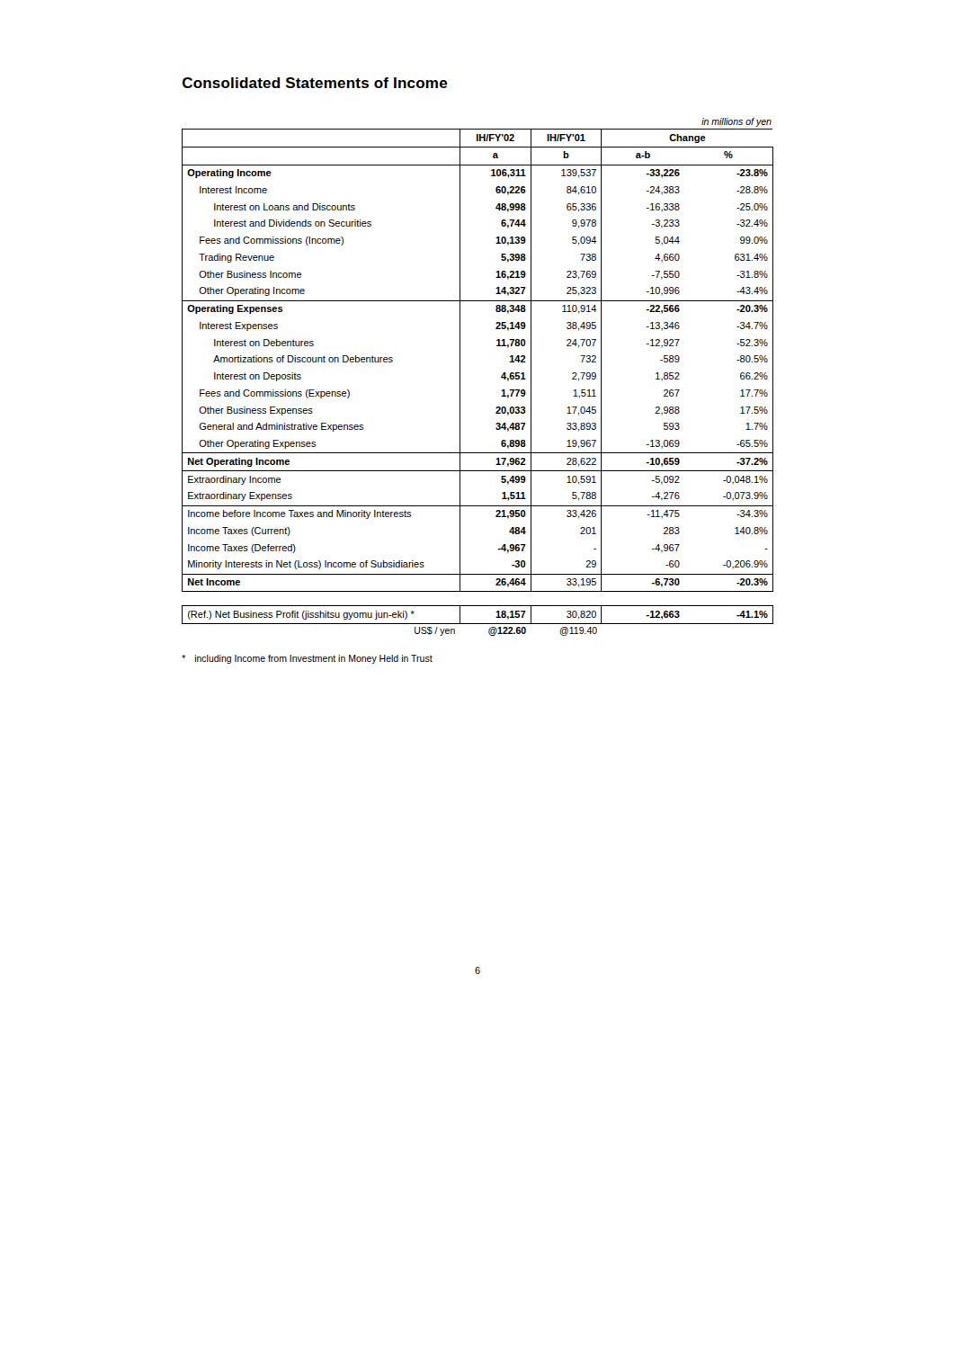Consolidated Statements of Income
in millions of yen
| | IH/FY'02 | IH/FY'01 | Change |
| --- | --- | --- | --- |
| | a | b | a-b | % |
| Operating Income | 106,311 | 139,537 | -33,226 | -23.8% |
| Interest Income | 60,226 | 84,610 | -24,383 | -28.8% |
| Interest on Loans and Discounts | 48,998 | 65,336 | -16,338 | -25.0% |
| Interest and Dividends on Securities | 6,744 | 9,978 | -3,233 | -32.4% |
| Fees and Commissions (Income) | 10,139 | 5,094 | 5,044 | 99.0% |
| Trading Revenue | 5,398 | 738 | 4,660 | 631.4% |
| Other Business Income | 16,219 | 23,769 | -7,550 | -31.8% |
| Other Operating Income | 14,327 | 25,323 | -10,996 | -43.4% |
| Operating Expenses | 88,348 | 110,914 | -22,566 | -20.3% |
| Interest Expenses | 25,149 | 38,495 | -13,346 | -34.7% |
| Interest on Debentures | 11,780 | 24,707 | -12,927 | -52.3% |
| Amortizations of Discount on Debentures | 142 | 732 | -589 | -80.5% |
| Interest on Deposits | 4,651 | 2,799 | 1,852 | 66.2% |
| Fees and Commissions (Expense) | 1,779 | 1,511 | 267 | 17.7% |
| Other Business Expenses | 20,033 | 17,045 | 2,988 | 17.5% |
| General and Administrative Expenses | 34,487 | 33,893 | 593 | 1.7% |
| Other Operating Expenses | 6,898 | 19,967 | -13,069 | -65.5% |
| Net Operating Income | 17,962 | 28,622 | -10,659 | -37.2% |
| Extraordinary Income | 5,499 | 10,591 | -5,092 | -0,048.1% |
| Extraordinary Expenses | 1,511 | 5,788 | -4,276 | -0,073.9% |
| Income before Income Taxes and Minority Interests | 21,950 | 33,426 | -11,475 | -34.3% |
| Income Taxes (Current) | 484 | 201 | 283 | 140.8% |
| Income Taxes (Deferred) | -4,967 | - | -4,967 | - |
| Minority Interests in Net (Loss) Income of Subsidiaries | -30 | 29 | -60 | -0,206.9% |
| Net Income | 26,464 | 33,195 | -6,730 | -20.3% |
| (Ref.) Net Business Profit (jisshitsu gyomu jun-eki) * | 18,157 | 30,820 | -12,663 | -41.1% |
| US$ / yen | @122.60 | @119.40 | | |
*including Income from Investment in Money Held in Trust
6